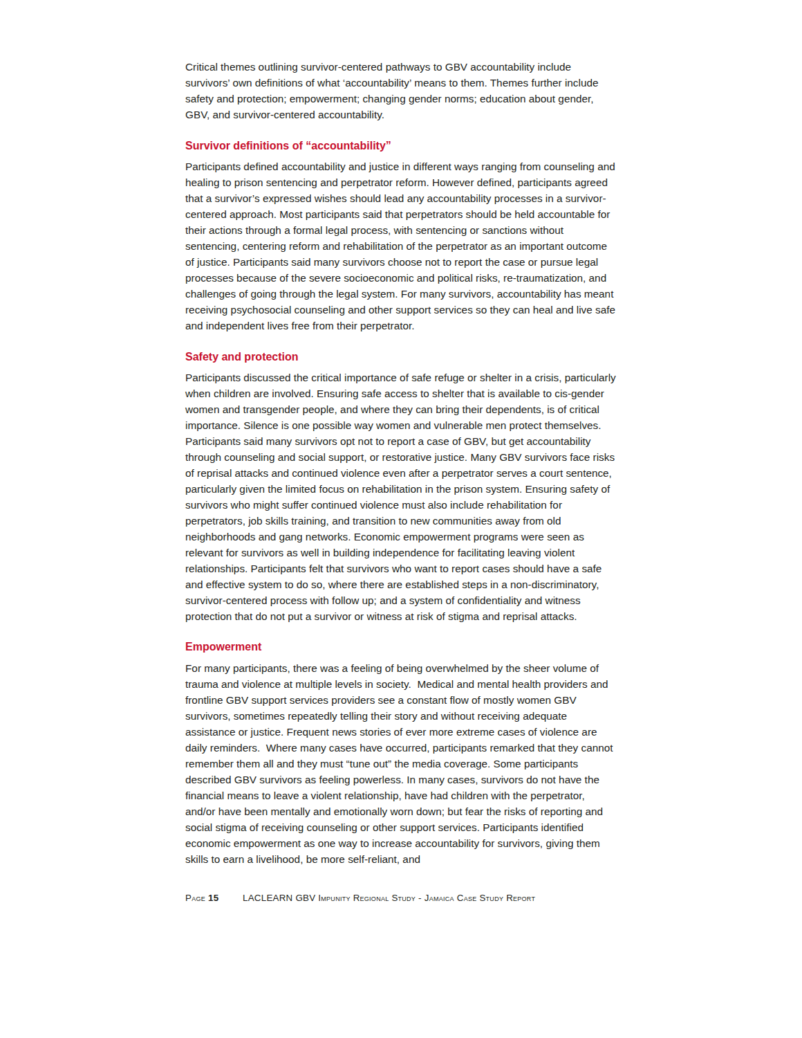Critical themes outlining survivor-centered pathways to GBV accountability include survivors’ own definitions of what ‘accountability’ means to them. Themes further include safety and protection; empowerment; changing gender norms; education about gender, GBV, and survivor-centered accountability.
Survivor definitions of “accountability”
Participants defined accountability and justice in different ways ranging from counseling and healing to prison sentencing and perpetrator reform. However defined, participants agreed that a survivor’s expressed wishes should lead any accountability processes in a survivor-centered approach. Most participants said that perpetrators should be held accountable for their actions through a formal legal process, with sentencing or sanctions without sentencing, centering reform and rehabilitation of the perpetrator as an important outcome of justice. Participants said many survivors choose not to report the case or pursue legal processes because of the severe socioeconomic and political risks, re-traumatization, and challenges of going through the legal system. For many survivors, accountability has meant receiving psychosocial counseling and other support services so they can heal and live safe and independent lives free from their perpetrator.
Safety and protection
Participants discussed the critical importance of safe refuge or shelter in a crisis, particularly when children are involved. Ensuring safe access to shelter that is available to cis-gender women and transgender people, and where they can bring their dependents, is of critical importance. Silence is one possible way women and vulnerable men protect themselves. Participants said many survivors opt not to report a case of GBV, but get accountability through counseling and social support, or restorative justice. Many GBV survivors face risks of reprisal attacks and continued violence even after a perpetrator serves a court sentence, particularly given the limited focus on rehabilitation in the prison system. Ensuring safety of survivors who might suffer continued violence must also include rehabilitation for perpetrators, job skills training, and transition to new communities away from old neighborhoods and gang networks. Economic empowerment programs were seen as relevant for survivors as well in building independence for facilitating leaving violent relationships. Participants felt that survivors who want to report cases should have a safe and effective system to do so, where there are established steps in a non-discriminatory, survivor-centered process with follow up; and a system of confidentiality and witness protection that do not put a survivor or witness at risk of stigma and reprisal attacks.
Empowerment
For many participants, there was a feeling of being overwhelmed by the sheer volume of trauma and violence at multiple levels in society. Medical and mental health providers and frontline GBV support services providers see a constant flow of mostly women GBV survivors, sometimes repeatedly telling their story and without receiving adequate assistance or justice. Frequent news stories of ever more extreme cases of violence are daily reminders. Where many cases have occurred, participants remarked that they cannot remember them all and they must “tune out” the media coverage. Some participants described GBV survivors as feeling powerless. In many cases, survivors do not have the financial means to leave a violent relationship, have had children with the perpetrator, and/or have been mentally and emotionally worn down; but fear the risks of reporting and social stigma of receiving counseling or other support services. Participants identified economic empowerment as one way to increase accountability for survivors, giving them skills to earn a livelihood, be more self-reliant, and
Page 15 LACLEARN GBV Impunity Regional Study - Jamaica Case Study Report